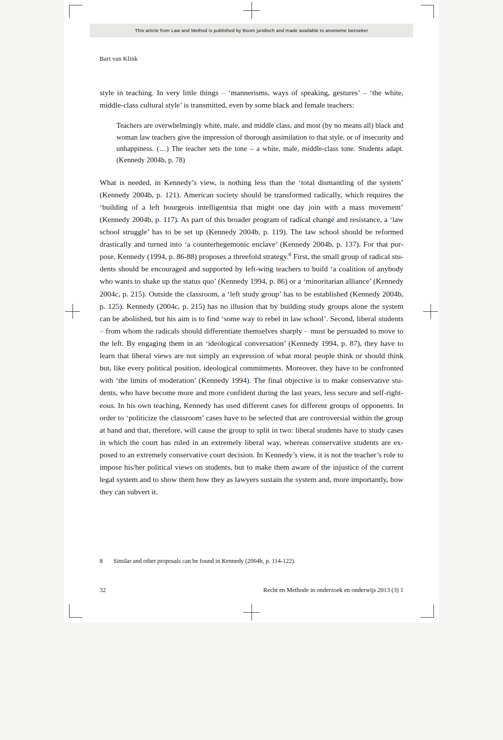This article from Law and Method is published by Boom juridisch and made available to anonieme bezoeker
Bart van Klink
style in teaching. In very little things – ‘mannerisms, ways of speaking, gestures’ – ‘the white, middle-class cultural style’ is transmitted, even by some black and female teachers:
Teachers are overwhelmingly white, male, and middle class, and most (by no means all) black and woman law teachers give the impression of thorough assimilation to that style, or of insecurity and unhappiness. (…) The teacher sets the tone – a white, male, middle-class tone. Students adapt. (Kennedy 2004b, p. 78)
What is needed, in Kennedy’s view, is nothing less than the ‘total dismantling of the system’ (Kennedy 2004b, p. 121). American society should be transformed radically, which requires the ‘building of a left bourgeois intelligentsia that might one day join with a mass movement’ (Kennedy 2004b, p. 117). As part of this broader program of radical change and resistance, a ‘law school struggle’ has to be set up (Kennedy 2004b, p. 119). The law school should be reformed drastically and turned into ‘a counterhegemonic enclave’ (Kennedy 2004b, p. 137). For that purpose, Kennedy (1994, p. 86-88) proposes a threefold strategy.8 First, the small group of radical students should be encouraged and supported by left-wing teachers to build ‘a coalition of anybody who wants to shake up the status quo’ (Kennedy 1994, p. 86) or a ‘minoritarian alliance’ (Kennedy 2004c, p. 215). Outside the classroom, a ‘left study group’ has to be established (Kennedy 2004b, p. 125). Kennedy (2004c, p. 215) has no illusion that by building study groups alone the system can be abolished, but his aim is to find ‘some way to rebel in law school’. Second, liberal students – from whom the radicals should differentiate themselves sharply – must be persuaded to move to the left. By engaging them in an ‘ideological conversation’ (Kennedy 1994, p. 87), they have to learn that liberal views are not simply an expression of what moral people think or should think but, like every political position, ideological commitments. Moreover, they have to be confronted with ‘the limits of moderation’ (Kennedy 1994). The final objective is to make conservative students, who have become more and more confident during the last years, less secure and self-righteous. In his own teaching, Kennedy has used different cases for different groups of opponents. In order to ‘politicize the classroom’ cases have to be selected that are controversial within the group at hand and that, therefore, will cause the group to split in two: liberal students have to study cases in which the court has ruled in an extremely liberal way, whereas conservative students are exposed to an extremely conservative court decision. In Kennedy’s view, it is not the teacher’s role to impose his/her political views on students, but to make them aware of the injustice of the current legal system and to show them how they as lawyers sustain the system and, more importantly, how they can subvert it.
8 Similar and other proposals can be found in Kennedy (2004b, p. 114-122).
32 Recht en Methode in onderzoek en onderwijs 2013 (3) 1